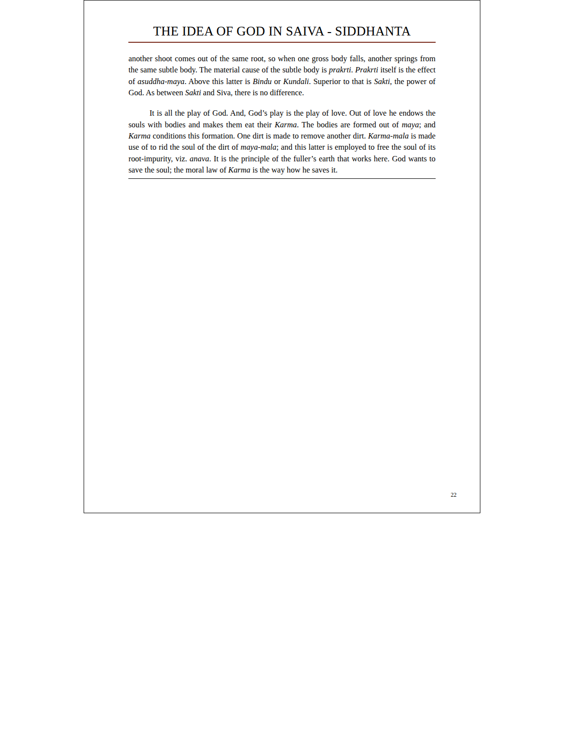THE IDEA OF GOD IN SAIVA - SIDDHANTA
another shoot comes out of the same root, so when one gross body falls, another springs from the same subtle body. The material cause of the subtle body is prakrti. Prakrti itself is the effect of asuddha-maya. Above this latter is Bindu or Kundali. Superior to that is Sakti, the power of God. As between Sakti and Siva, there is no difference.
It is all the play of God. And, God’s play is the play of love. Out of love he endows the souls with bodies and makes them eat their Karma. The bodies are formed out of maya; and Karma conditions this formation. One dirt is made to remove another dirt. Karma-mala is made use of to rid the soul of the dirt of maya-mala; and this latter is employed to free the soul of its root-impurity, viz. anava. It is the principle of the fuller’s earth that works here. God wants to save the soul; the moral law of Karma is the way how he saves it.
22